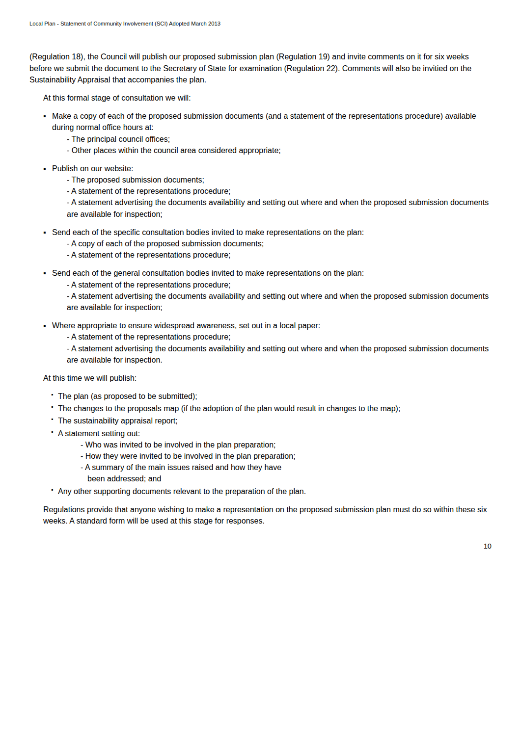Local Plan - Statement of Community Involvement (SCI) Adopted March 2013
(Regulation 18), the Council will publish our proposed submission plan (Regulation 19) and invite comments on it for six weeks before we submit the document to the Secretary of State for examination (Regulation 22). Comments will also be invitied on the Sustainability Appraisal that accompanies the plan.
At this formal stage of consultation we will:
Make a copy of each of the proposed submission documents (and a statement of the representations procedure) available during normal office hours at:
- The principal council offices;
- Other places within the council area considered appropriate;
Publish on our website:
- The proposed submission documents;
- A statement of the representations procedure;
- A statement advertising the documents availability and setting out where and when the proposed submission documents are available for inspection;
Send each of the specific consultation bodies invited to make representations on the plan:
- A copy of each of the proposed submission documents;
- A statement of the representations procedure;
Send each of the general consultation bodies invited to make representations on the plan:
- A statement of the representations procedure;
- A statement advertising the documents availability and setting out where and when the proposed submission documents are available for inspection;
Where appropriate to ensure widespread awareness, set out in a local paper:
- A statement of the representations procedure;
- A statement advertising the documents availability and setting out where and when the proposed submission documents are available for inspection.
At this time we will publish:
The plan (as proposed to be submitted);
The changes to the proposals map (if the adoption of the plan would result in changes to the map);
The sustainability appraisal report;
A statement setting out:
- Who was invited to be involved in the plan preparation;
- How they were invited to be involved in the plan preparation;
- A summary of the main issues raised and how they have
been addressed; and
Any other supporting documents relevant to the preparation of the plan.
Regulations provide that anyone wishing to make a representation on the proposed submission plan must do so within these six weeks. A standard form will be used at this stage for responses.
10